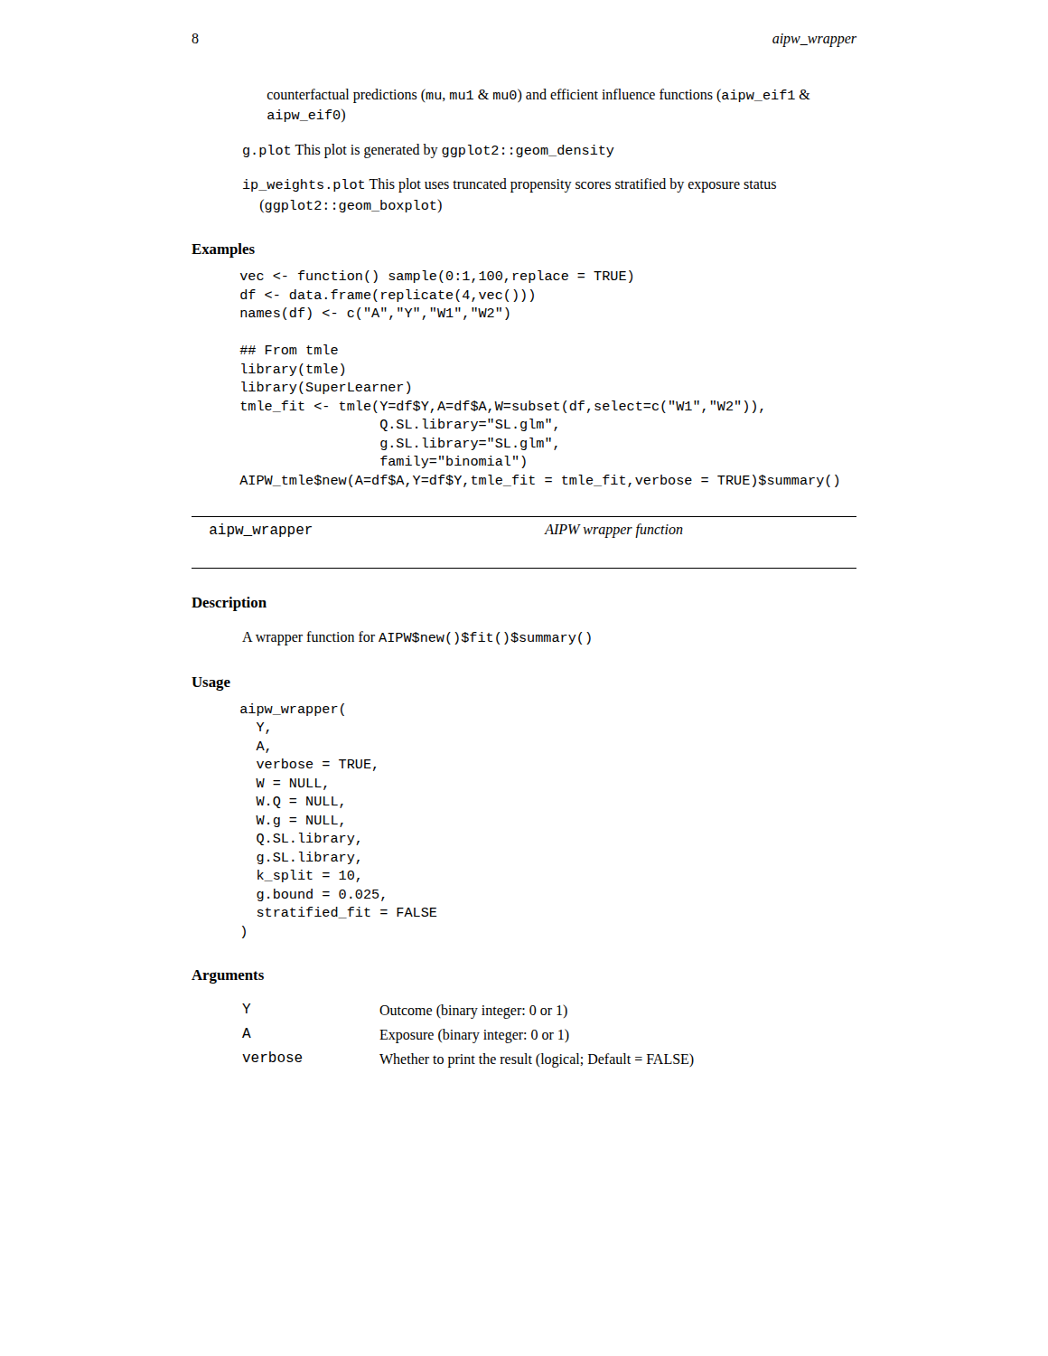8 aipw_wrapper
counterfactual predictions (mu, mu1 & mu0) and efficient influence functions (aipw_eif1 & aipw_eif0)
g.plot This plot is generated by ggplot2::geom_density
ip_weights.plot This plot uses truncated propensity scores stratified by exposure status (ggplot2::geom_boxplot)
Examples
vec <- function() sample(0:1,100,replace = TRUE)
df <- data.frame(replicate(4,vec()))
names(df) <- c("A","Y","W1","W2")

## From tmle
library(tmle)
library(SuperLearner)
tmle_fit <- tmle(Y=df$Y,A=df$A,W=subset(df,select=c("W1","W2")),
                 Q.SL.library="SL.glm",
                 g.SL.library="SL.glm",
                 family="binomial")
AIPW_tmle$new(A=df$A,Y=df$Y,tmle_fit = tmle_fit,verbose = TRUE)$summary()
aipw_wrapper AIPW wrapper function
Description
A wrapper function for AIPW$new()$fit()$summary()
Usage
aipw_wrapper(
  Y,
  A,
  verbose = TRUE,
  W = NULL,
  W.Q = NULL,
  W.g = NULL,
  Q.SL.library,
  g.SL.library,
  k_split = 10,
  g.bound = 0.025,
  stratified_fit = FALSE
)
Arguments
Y
Outcome (binary integer: 0 or 1)
A
Exposure (binary integer: 0 or 1)
verbose
Whether to print the result (logical; Default = FALSE)